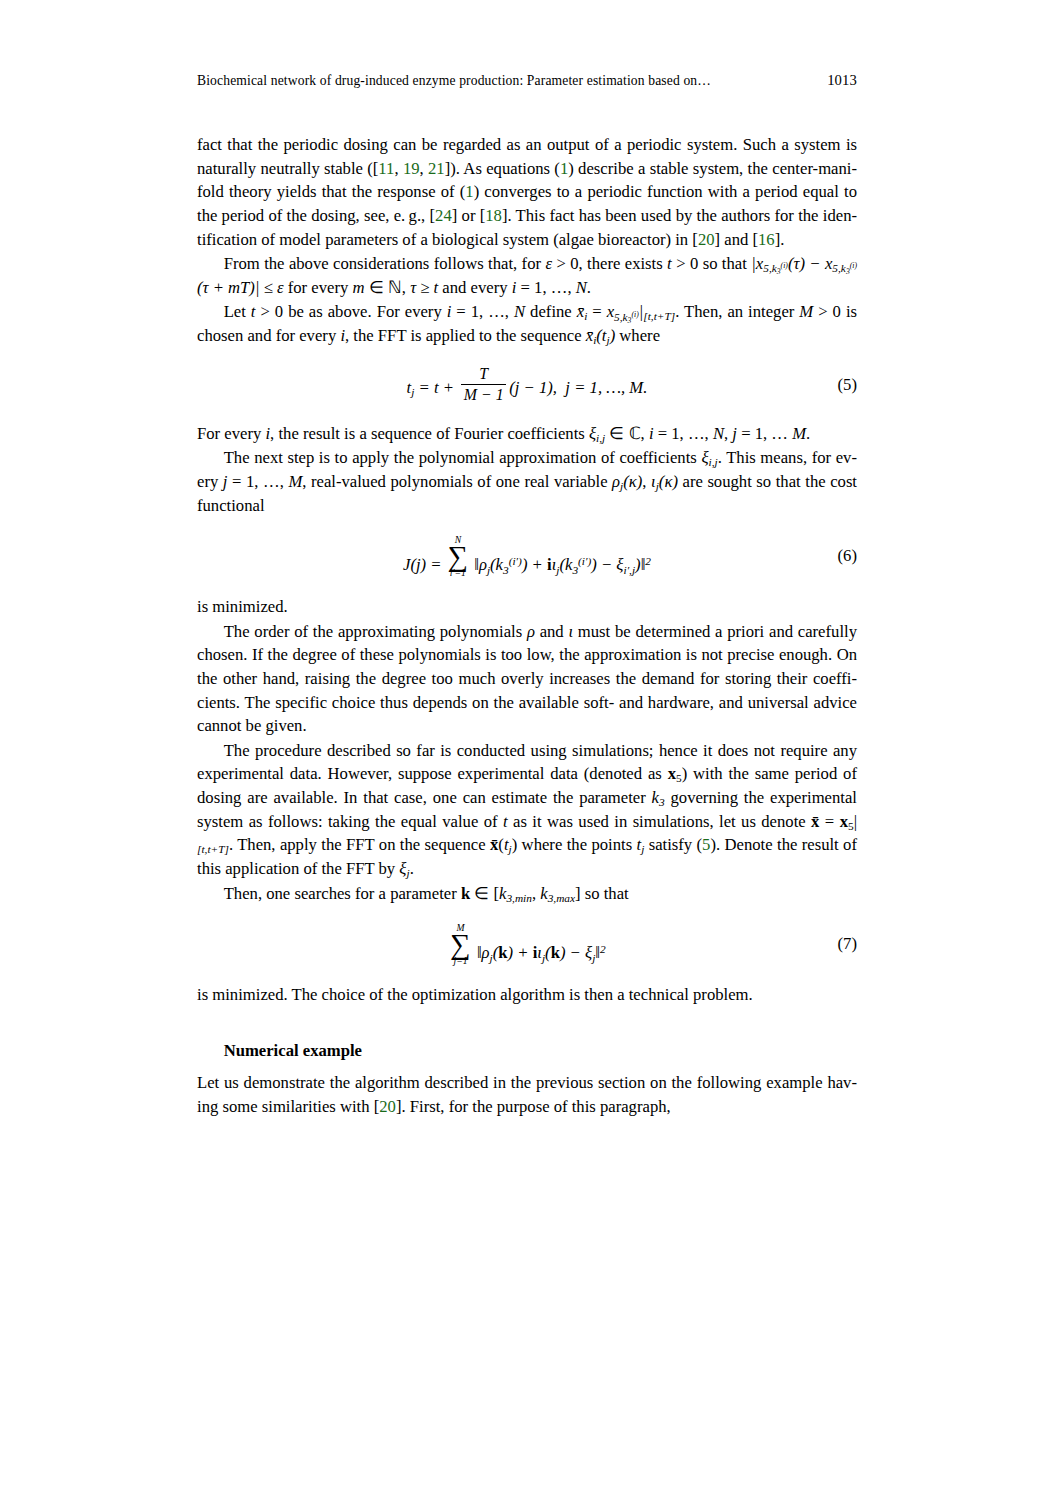Biochemical network of drug-induced enzyme production: Parameter estimation based on… 1013
fact that the periodic dosing can be regarded as an output of a periodic system. Such a system is naturally neutrally stable ([11, 19, 21]). As equations (1) describe a stable system, the center-manifold theory yields that the response of (1) converges to a periodic function with a period equal to the period of the dosing, see, e. g., [24] or [18]. This fact has been used by the authors for the identification of model parameters of a biological system (algae bioreactor) in [20] and [16].
From the above considerations follows that, for ε > 0, there exists t > 0 so that |x5,k3(i)(τ) − x5,k3(i)(τ + mT)| ≤ ε for every m ∈ ℕ, τ ≥ t and every i = 1, …, N.
Let t > 0 be as above. For every i = 1, …, N define x̄i = x5,k3(i)|[t,t+T]. Then, an integer M > 0 is chosen and for every i, the FFT is applied to the sequence x̄i(tj) where
tj = t + TM − 1(j − 1), j = 1, …, M.
(5)
For every i, the result is a sequence of Fourier coefficients ξi,j ∈ ℂ, i = 1, …, N, j = 1, … M.
The next step is to apply the polynomial approximation of coefficients ξi,j. This means, for every j = 1, …, M, real-valued polynomials of one real variable ρj(κ), ιj(κ) are sought so that the cost functional
J(j) = N∑i′=1 ‖ρj(k3(i′)) + iιj(k3(i′)) − ξi′,j)‖2
(6)
is minimized.
The order of the approximating polynomials ρ and ι must be determined a priori and carefully chosen. If the degree of these polynomials is too low, the approximation is not precise enough. On the other hand, raising the degree too much overly increases the demand for storing their coefficients. The specific choice thus depends on the available soft- and hardware, and universal advice cannot be given.
The procedure described so far is conducted using simulations; hence it does not require any experimental data. However, suppose experimental data (denoted as x5) with the same period of dosing are available. In that case, one can estimate the parameter k3 governing the experimental system as follows: taking the equal value of t as it was used in simulations, let us denote x̄ = x5|[t,t+T]. Then, apply the FFT on the sequence x̄(tj) where the points tj satisfy (5). Denote the result of this application of the FFT by ξj.
Then, one searches for a parameter k ∈ [k3,min, k3,max] so that
M∑j=1 ‖ρj(k) + iιj(k) − ξj‖2
(7)
is minimized. The choice of the optimization algorithm is then a technical problem.
Numerical example
Let us demonstrate the algorithm described in the previous section on the following example having some similarities with [20]. First, for the purpose of this paragraph,